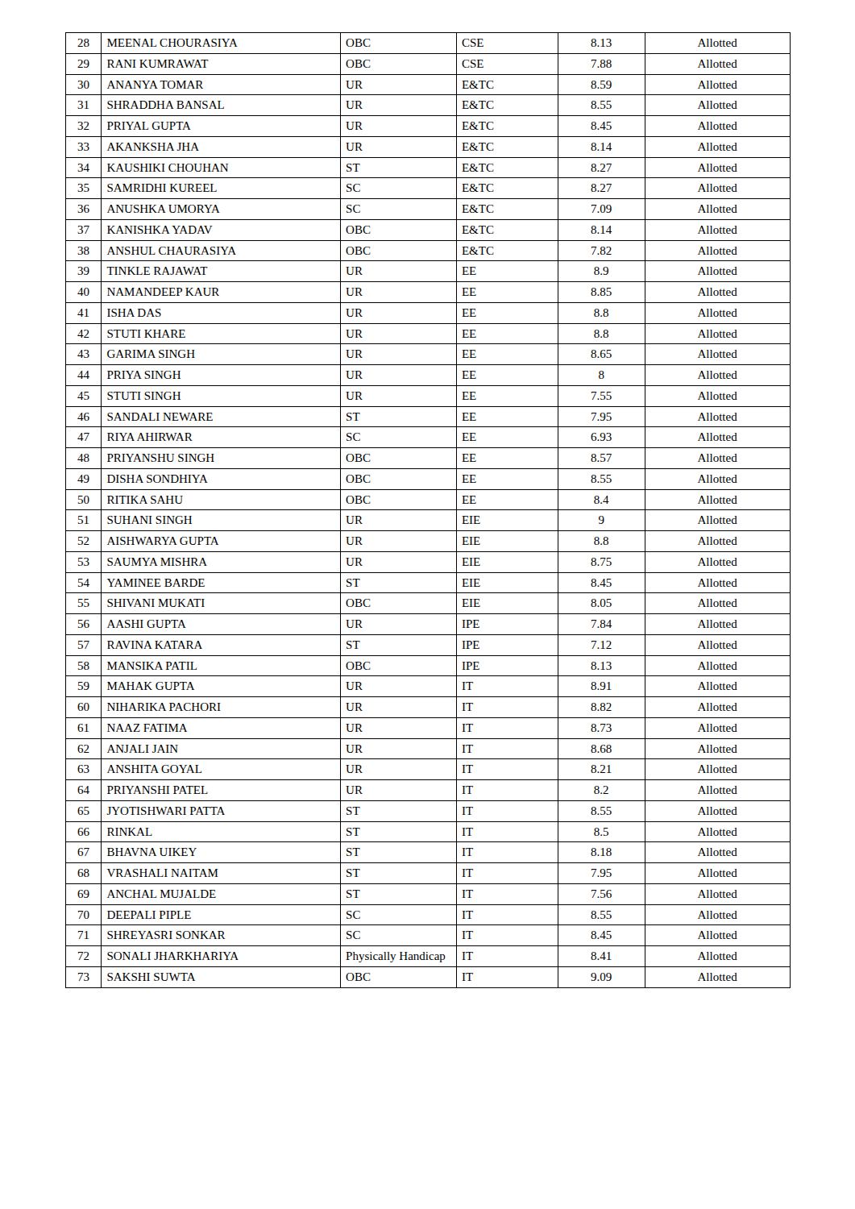| 28 | MEENAL CHOURASIYA | OBC | CSE | 8.13 | Allotted |
| 29 | RANI KUMRAWAT | OBC | CSE | 7.88 | Allotted |
| 30 | ANANYA TOMAR | UR | E&TC | 8.59 | Allotted |
| 31 | SHRADDHA BANSAL | UR | E&TC | 8.55 | Allotted |
| 32 | PRIYAL GUPTA | UR | E&TC | 8.45 | Allotted |
| 33 | AKANKSHA JHA | UR | E&TC | 8.14 | Allotted |
| 34 | KAUSHIKI CHOUHAN | ST | E&TC | 8.27 | Allotted |
| 35 | SAMRIDHI KUREEL | SC | E&TC | 8.27 | Allotted |
| 36 | ANUSHKA UMORYA | SC | E&TC | 7.09 | Allotted |
| 37 | KANISHKA YADAV | OBC | E&TC | 8.14 | Allotted |
| 38 | ANSHUL CHAURASIYA | OBC | E&TC | 7.82 | Allotted |
| 39 | TINKLE RAJAWAT | UR | EE | 8.9 | Allotted |
| 40 | NAMANDEEP KAUR | UR | EE | 8.85 | Allotted |
| 41 | ISHA DAS | UR | EE | 8.8 | Allotted |
| 42 | STUTI KHARE | UR | EE | 8.8 | Allotted |
| 43 | GARIMA SINGH | UR | EE | 8.65 | Allotted |
| 44 | PRIYA SINGH | UR | EE | 8 | Allotted |
| 45 | STUTI SINGH | UR | EE | 7.55 | Allotted |
| 46 | SANDALI NEWARE | ST | EE | 7.95 | Allotted |
| 47 | RIYA AHIRWAR | SC | EE | 6.93 | Allotted |
| 48 | PRIYANSHU SINGH | OBC | EE | 8.57 | Allotted |
| 49 | DISHA SONDHIYA | OBC | EE | 8.55 | Allotted |
| 50 | RITIKA SAHU | OBC | EE | 8.4 | Allotted |
| 51 | SUHANI SINGH | UR | EIE | 9 | Allotted |
| 52 | AISHWARYA GUPTA | UR | EIE | 8.8 | Allotted |
| 53 | SAUMYA MISHRA | UR | EIE | 8.75 | Allotted |
| 54 | YAMINEE BARDE | ST | EIE | 8.45 | Allotted |
| 55 | SHIVANI MUKATI | OBC | EIE | 8.05 | Allotted |
| 56 | AASHI GUPTA | UR | IPE | 7.84 | Allotted |
| 57 | RAVINA KATARA | ST | IPE | 7.12 | Allotted |
| 58 | MANSIKA PATIL | OBC | IPE | 8.13 | Allotted |
| 59 | MAHAK GUPTA | UR | IT | 8.91 | Allotted |
| 60 | NIHARIKA PACHORI | UR | IT | 8.82 | Allotted |
| 61 | NAAZ FATIMA | UR | IT | 8.73 | Allotted |
| 62 | ANJALI JAIN | UR | IT | 8.68 | Allotted |
| 63 | ANSHITA GOYAL | UR | IT | 8.21 | Allotted |
| 64 | PRIYANSHI PATEL | UR | IT | 8.2 | Allotted |
| 65 | JYOTISHWARI PATTA | ST | IT | 8.55 | Allotted |
| 66 | RINKAL | ST | IT | 8.5 | Allotted |
| 67 | BHAVNA UIKEY | ST | IT | 8.18 | Allotted |
| 68 | VRASHALI NAITAM | ST | IT | 7.95 | Allotted |
| 69 | ANCHAL MUJALDE | ST | IT | 7.56 | Allotted |
| 70 | DEEPALI PIPLE | SC | IT | 8.55 | Allotted |
| 71 | SHREYASRI SONKAR | SC | IT | 8.45 | Allotted |
| 72 | SONALI JHARKHARIYA | Physically Handicap | IT | 8.41 | Allotted |
| 73 | SAKSHI SUWTA | OBC | IT | 9.09 | Allotted |